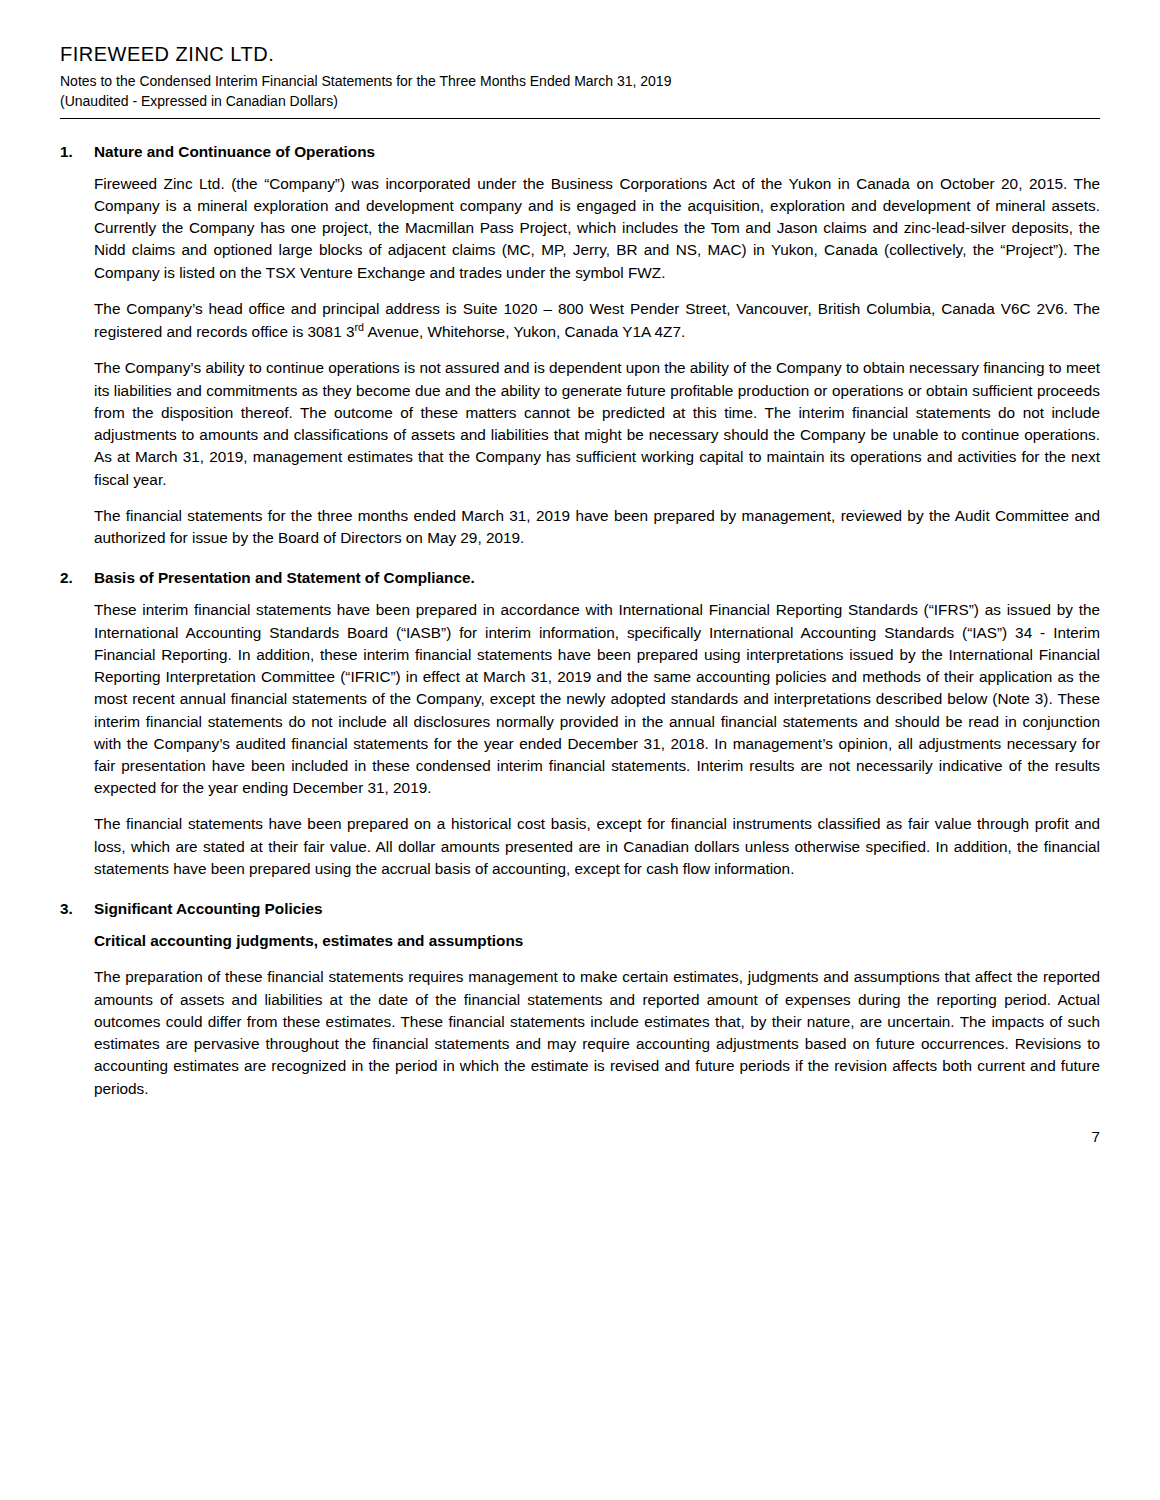FIREWEED ZINC LTD.
Notes to the Condensed Interim Financial Statements for the Three Months Ended March 31, 2019
(Unaudited - Expressed in Canadian Dollars)
1. Nature and Continuance of Operations
Fireweed Zinc Ltd. (the “Company”) was incorporated under the Business Corporations Act of the Yukon in Canada on October 20, 2015. The Company is a mineral exploration and development company and is engaged in the acquisition, exploration and development of mineral assets. Currently the Company has one project, the Macmillan Pass Project, which includes the Tom and Jason claims and zinc-lead-silver deposits, the Nidd claims and optioned large blocks of adjacent claims (MC, MP, Jerry, BR and NS, MAC) in Yukon, Canada (collectively, the “Project”). The Company is listed on the TSX Venture Exchange and trades under the symbol FWZ.
The Company’s head office and principal address is Suite 1020 – 800 West Pender Street, Vancouver, British Columbia, Canada V6C 2V6. The registered and records office is 3081 3rd Avenue, Whitehorse, Yukon, Canada Y1A 4Z7.
The Company’s ability to continue operations is not assured and is dependent upon the ability of the Company to obtain necessary financing to meet its liabilities and commitments as they become due and the ability to generate future profitable production or operations or obtain sufficient proceeds from the disposition thereof. The outcome of these matters cannot be predicted at this time. The interim financial statements do not include adjustments to amounts and classifications of assets and liabilities that might be necessary should the Company be unable to continue operations. As at March 31, 2019, management estimates that the Company has sufficient working capital to maintain its operations and activities for the next fiscal year.
The financial statements for the three months ended March 31, 2019 have been prepared by management, reviewed by the Audit Committee and authorized for issue by the Board of Directors on May 29, 2019.
2. Basis of Presentation and Statement of Compliance.
These interim financial statements have been prepared in accordance with International Financial Reporting Standards (“IFRS”) as issued by the International Accounting Standards Board (“IASB”) for interim information, specifically International Accounting Standards (“IAS”) 34 - Interim Financial Reporting. In addition, these interim financial statements have been prepared using interpretations issued by the International Financial Reporting Interpretation Committee (“IFRIC”) in effect at March 31, 2019 and the same accounting policies and methods of their application as the most recent annual financial statements of the Company, except the newly adopted standards and interpretations described below (Note 3). These interim financial statements do not include all disclosures normally provided in the annual financial statements and should be read in conjunction with the Company’s audited financial statements for the year ended December 31, 2018. In management’s opinion, all adjustments necessary for fair presentation have been included in these condensed interim financial statements. Interim results are not necessarily indicative of the results expected for the year ending December 31, 2019.
The financial statements have been prepared on a historical cost basis, except for financial instruments classified as fair value through profit and loss, which are stated at their fair value. All dollar amounts presented are in Canadian dollars unless otherwise specified. In addition, the financial statements have been prepared using the accrual basis of accounting, except for cash flow information.
3. Significant Accounting Policies
Critical accounting judgments, estimates and assumptions
The preparation of these financial statements requires management to make certain estimates, judgments and assumptions that affect the reported amounts of assets and liabilities at the date of the financial statements and reported amount of expenses during the reporting period. Actual outcomes could differ from these estimates. These financial statements include estimates that, by their nature, are uncertain. The impacts of such estimates are pervasive throughout the financial statements and may require accounting adjustments based on future occurrences. Revisions to accounting estimates are recognized in the period in which the estimate is revised and future periods if the revision affects both current and future periods.
7